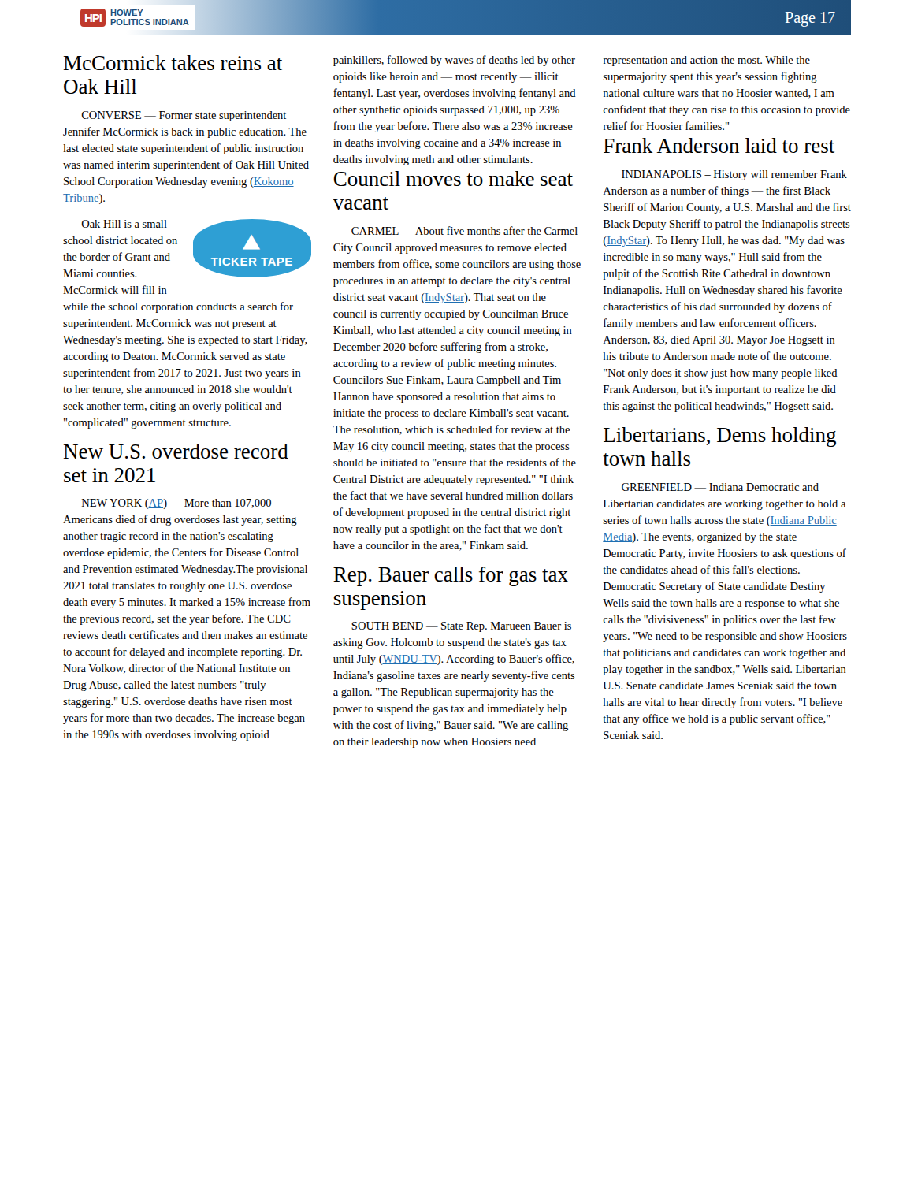HPI HOWEY
POLITICS INDIANA
Page 17
McCormick takes reins at Oak Hill
CONVERSE — Former state superintendent Jennifer McCormick is back in public education. The last elected state superintendent of public instruction was named interim superintendent of Oak Hill United School Corporation Wednesday evening (Kokomo Tribune).
⛰ TICKER TAPE
Oak Hill is a small school district located on the border of Grant and Miami counties. McCormick will fill in while the school corporation conducts a search for superintendent. McCormick was not present at Wednesday's meeting. She is expected to start Friday, according to Deaton. McCormick served as state superintendent from 2017 to 2021. Just two years in to her tenure, she announced in 2018 she wouldn't seek another term, citing an overly political and "complicated" government structure.
New U.S. overdose record set in 2021
NEW YORK (AP) — More than 107,000 Americans died of drug overdoses last year, setting another tragic record in the nation's escalating overdose epidemic, the Centers for Disease Control and Prevention estimated Wednesday.The provisional 2021 total translates to roughly one U.S. overdose death every 5 minutes. It marked a 15% increase from the previous record, set the year before. The CDC reviews death certificates and then makes an estimate to account for delayed and incomplete reporting. Dr. Nora Volkow, director of the National Institute on Drug Abuse, called the latest numbers "truly staggering." U.S. overdose deaths have risen most years for more than two decades. The increase began in the 1990s with overdoses involving opioid painkillers, followed by waves of deaths led by other opioids like heroin and — most recently — illicit fentanyl. Last year, overdoses involving fentanyl and other synthetic opioids surpassed 71,000, up 23% from the year before. There also was a 23% increase in deaths involving cocaine and a 34% increase in deaths involving meth and other stimulants.
Council moves to make seat vacant
CARMEL — About five months after the Carmel City Council approved measures to remove elected members from office, some councilors are using those procedures in an attempt to declare the city's central district seat vacant (IndyStar). That seat on the council is currently occupied by Councilman Bruce Kimball, who last attended a city council meeting in December 2020 before suffering from a stroke, according to a review of public meeting minutes. Councilors Sue Finkam, Laura Campbell and Tim Hannon have sponsored a resolution that aims to initiate the process to declare Kimball's seat vacant. The resolution, which is scheduled for review at the May 16 city council meeting, states that the process should be initiated to "ensure that the residents of the Central District are adequately represented." "I think the fact that we have several hundred million dollars of development proposed in the central district right now really put a spotlight on the fact that we don't have a councilor in the area," Finkam said.
Rep. Bauer calls for gas tax suspension
SOUTH BEND — State Rep. Marueen Bauer is asking Gov. Holcomb to suspend the state's gas tax until July (WNDU-TV). According to Bauer's office, Indiana's gasoline taxes are nearly seventy-five cents a gallon. "The Republican supermajority has the power to suspend the gas tax and immediately help with the cost of living," Bauer said. "We are calling on their leadership now when Hoosiers need representation and action the most. While the supermajority spent this year's session fighting national culture wars that no Hoosier wanted, I am confident that they can rise to this occasion to provide relief for Hoosier families."
Frank Anderson laid to rest
INDIANAPOLIS – History will remember Frank Anderson as a number of things — the first Black Sheriff of Marion County, a U.S. Marshal and the first Black Deputy Sheriff to patrol the Indianapolis streets (IndyStar). To Henry Hull, he was dad. "My dad was incredible in so many ways," Hull said from the pulpit of the Scottish Rite Cathedral in downtown Indianapolis. Hull on Wednesday shared his favorite characteristics of his dad surrounded by dozens of family members and law enforcement officers. Anderson, 83, died April 30. Mayor Joe Hogsett in his tribute to Anderson made note of the outcome. "Not only does it show just how many people liked Frank Anderson, but it's important to realize he did this against the political headwinds," Hogsett said.
Libertarians, Dems holding town halls
GREENFIELD — Indiana Democratic and Libertarian candidates are working together to hold a series of town halls across the state (Indiana Public Media). The events, organized by the state Democratic Party, invite Hoosiers to ask questions of the candidates ahead of this fall's elections. Democratic Secretary of State candidate Destiny Wells said the town halls are a response to what she calls the "divisiveness" in politics over the last few years. "We need to be responsible and show Hoosiers that politicians and candidates can work together and play together in the sandbox," Wells said. Libertarian U.S. Senate candidate James Sceniak said the town halls are vital to hear directly from voters. "I believe that any office we hold is a public servant office," Sceniak said.